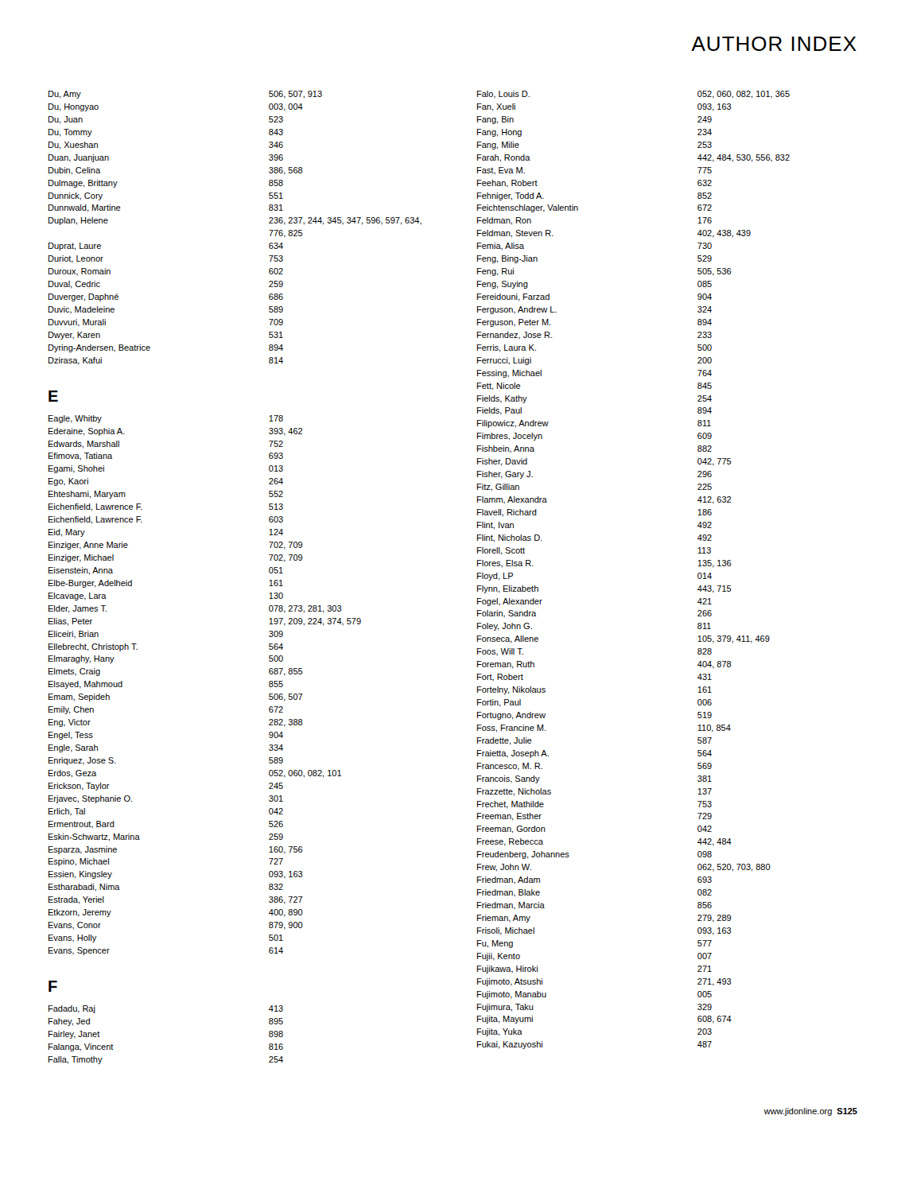AUTHOR INDEX
| Du, Amy | 506, 507, 913 |
| Du, Hongyao | 003, 004 |
| Du, Juan | 523 |
| Du, Tommy | 843 |
| Du, Xueshan | 346 |
| Duan, Juanjuan | 396 |
| Dubin, Celina | 386, 568 |
| Dulmage, Brittany | 858 |
| Dunnick, Cory | 551 |
| Dunnwald, Martine | 831 |
| Duplan, Helene | 236, 237, 244, 345, 347, 596, 597, 634, 776, 825 |
| Duprat, Laure | 634 |
| Duriot, Leonor | 753 |
| Duroux, Romain | 602 |
| Duval, Cedric | 259 |
| Duverger, Daphné | 686 |
| Duvic, Madeleine | 589 |
| Duvvuri, Murali | 709 |
| Dwyer, Karen | 531 |
| Dyring-Andersen, Beatrice | 894 |
| Dzirasa, Kafui | 814 |
E
| Eagle, Whitby | 178 |
| Ederaine, Sophia A. | 393, 462 |
| Edwards, Marshall | 752 |
| Efimova, Tatiana | 693 |
| Egami, Shohei | 013 |
| Ego, Kaori | 264 |
| Ehteshami, Maryam | 552 |
| Eichenfield, Lawrence F. | 513 |
| Eichenfield, Lawrence F. | 603 |
| Eid, Mary | 124 |
| Einziger, Anne Marie | 702, 709 |
| Einziger, Michael | 702, 709 |
| Eisenstein, Anna | 051 |
| Elbe-Burger, Adelheid | 161 |
| Elcavage, Lara | 130 |
| Elder, James T. | 078, 273, 281, 303 |
| Elias, Peter | 197, 209, 224, 374, 579 |
| Eliceiri, Brian | 309 |
| Ellebrecht, Christoph T. | 564 |
| Elmaraghy, Hany | 500 |
| Elmets, Craig | 687, 855 |
| Elsayed, Mahmoud | 855 |
| Emam, Sepideh | 506, 507 |
| Emily, Chen | 672 |
| Eng, Victor | 282, 388 |
| Engel, Tess | 904 |
| Engle, Sarah | 334 |
| Enriquez, Jose S. | 589 |
| Erdos, Geza | 052, 060, 082, 101 |
| Erickson, Taylor | 245 |
| Erjavec, Stephanie O. | 301 |
| Erlich, Tal | 042 |
| Ermentrout, Bard | 526 |
| Eskin-Schwartz, Marina | 259 |
| Esparza, Jasmine | 160, 756 |
| Espino, Michael | 727 |
| Essien, Kingsley | 093, 163 |
| Estharabadi, Nima | 832 |
| Estrada, Yeriel | 386, 727 |
| Etkzorn, Jeremy | 400, 890 |
| Evans, Conor | 879, 900 |
| Evans, Holly | 501 |
| Evans, Spencer | 614 |
F
| Fadadu, Raj | 413 |
| Fahey, Jed | 895 |
| Fairley, Janet | 898 |
| Falanga, Vincent | 816 |
| Falla, Timothy | 254 |
| Falo, Louis D. | 052, 060, 082, 101, 365 |
| Fan, Xueli | 093, 163 |
| Fang, Bin | 249 |
| Fang, Hong | 234 |
| Fang, Milie | 253 |
| Farah, Ronda | 442, 484, 530, 556, 832 |
| Fast, Eva M. | 775 |
| Feehan, Robert | 632 |
| Fehniger, Todd A. | 852 |
| Feichtenschlager, Valentin | 672 |
| Feldman, Ron | 176 |
| Feldman, Steven R. | 402, 438, 439 |
| Femia, Alisa | 730 |
| Feng, Bing-Jian | 529 |
| Feng, Rui | 505, 536 |
| Feng, Suying | 085 |
| Fereidouni, Farzad | 904 |
| Ferguson, Andrew L. | 324 |
| Ferguson, Peter M. | 894 |
| Fernandez, Jose R. | 233 |
| Ferris, Laura K. | 500 |
| Ferrucci, Luigi | 200 |
| Fessing, Michael | 764 |
| Fett, Nicole | 845 |
| Fields, Kathy | 254 |
| Fields, Paul | 894 |
| Filipowicz, Andrew | 811 |
| Fimbres, Jocelyn | 609 |
| Fishbein, Anna | 882 |
| Fisher, David | 042, 775 |
| Fisher, Gary J. | 296 |
| Fitz, Gillian | 225 |
| Flamm, Alexandra | 412, 632 |
| Flavell, Richard | 186 |
| Flint, Ivan | 492 |
| Flint, Nicholas D. | 492 |
| Florell, Scott | 113 |
| Flores, Elsa R. | 135, 136 |
| Floyd, LP | 014 |
| Flynn, Elizabeth | 443, 715 |
| Fogel, Alexander | 421 |
| Folarin, Sandra | 266 |
| Foley, John G. | 811 |
| Fonseca, Allene | 105, 379, 411, 469 |
| Foos, Will T. | 828 |
| Foreman, Ruth | 404, 878 |
| Fort, Robert | 431 |
| Fortelny, Nikolaus | 161 |
| Fortin, Paul | 006 |
| Fortugno, Andrew | 519 |
| Foss, Francine M. | 110, 854 |
| Fradette, Julie | 587 |
| Fraietta, Joseph A. | 564 |
| Francesco, M. R. | 569 |
| Francois, Sandy | 381 |
| Frazzette, Nicholas | 137 |
| Frechet, Mathilde | 753 |
| Freeman, Esther | 729 |
| Freeman, Gordon | 042 |
| Freese, Rebecca | 442, 484 |
| Freudenberg, Johannes | 098 |
| Frew, John W. | 062, 520, 703, 880 |
| Friedman, Adam | 693 |
| Friedman, Blake | 082 |
| Friedman, Marcia | 856 |
| Frieman, Amy | 279, 289 |
| Frisoli, Michael | 093, 163 |
| Fu, Meng | 577 |
| Fujii, Kento | 007 |
| Fujikawa, Hiroki | 271 |
| Fujimoto, Atsushi | 271, 493 |
| Fujimoto, Manabu | 005 |
| Fujimura, Taku | 329 |
| Fujita, Mayumi | 608, 674 |
| Fujita, Yuka | 203 |
| Fukai, Kazuyoshi | 487 |
www.jidonline.org S125